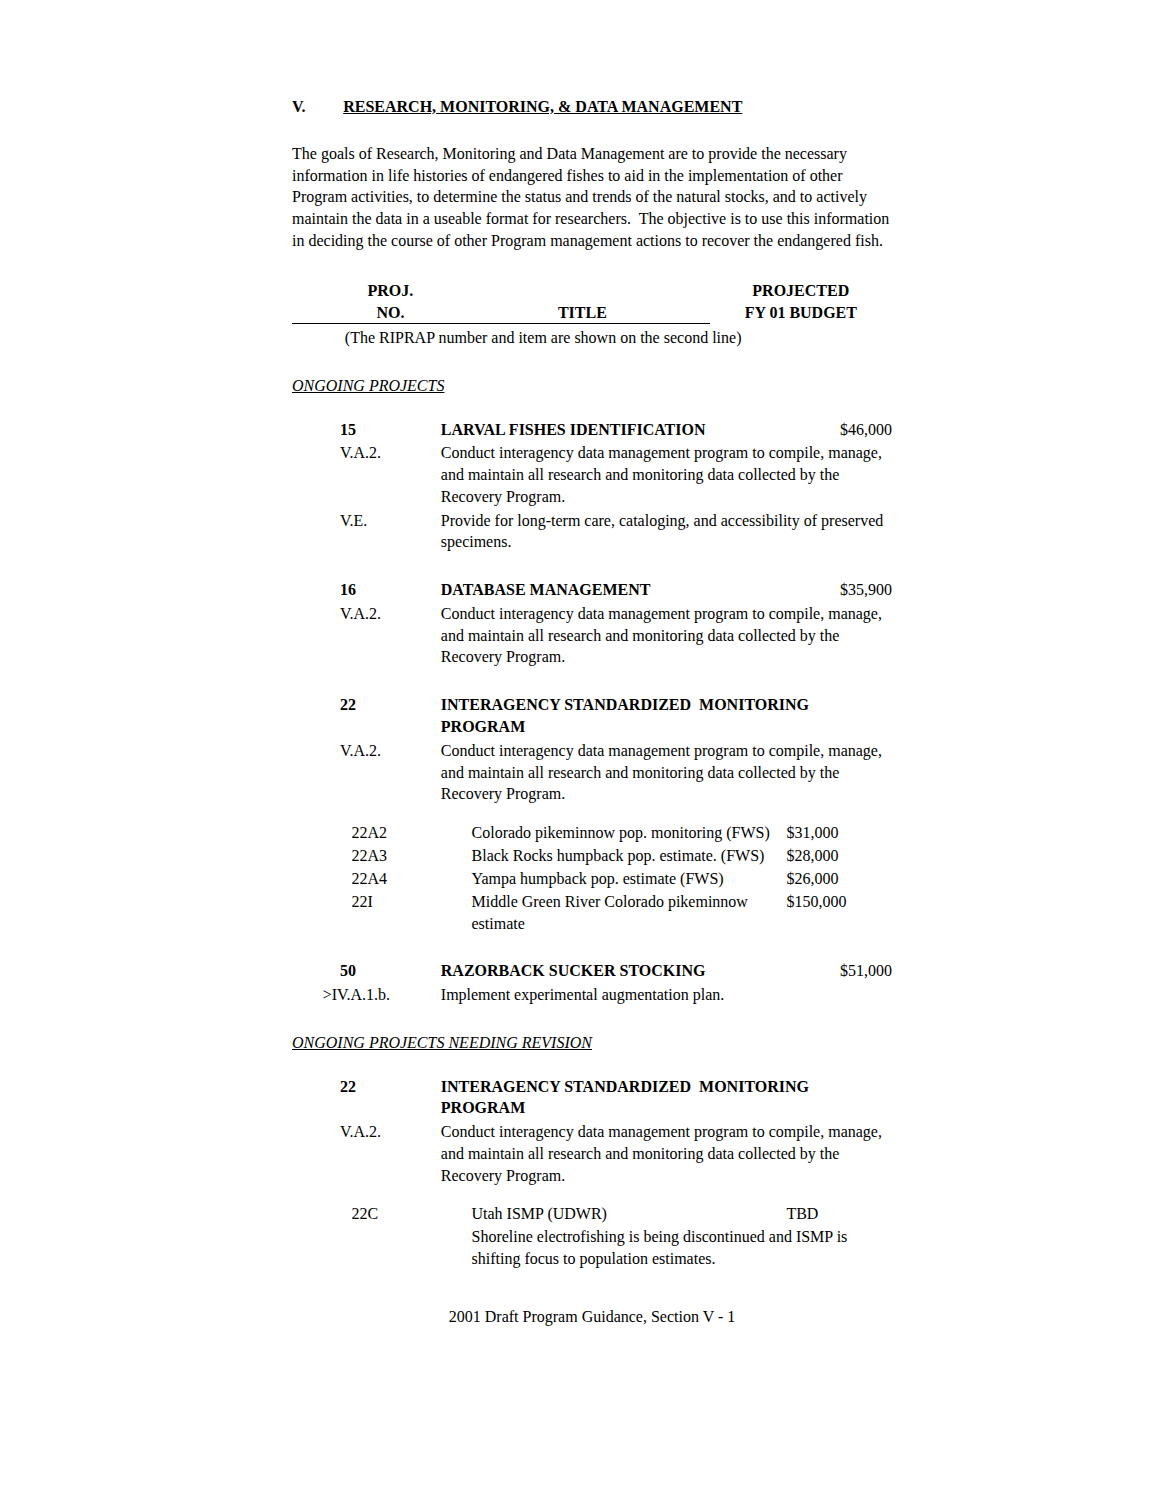V. RESEARCH, MONITORING, & DATA MANAGEMENT
The goals of Research, Monitoring and Data Management are to provide the necessary information in life histories of endangered fishes to aid in the implementation of other Program activities, to determine the status and trends of the natural stocks, and to actively maintain the data in a useable format for researchers. The objective is to use this information in deciding the course of other Program management actions to recover the endangered fish.
| PROJ. | | PROJECTED |
| NO. | TITLE | FY 01 BUDGET |
(The RIPRAP number and item are shown on the second line)
ONGOING PROJECTS
| 15 | LARVAL FISHES IDENTIFICATION | $46,000 |
| V.A.2. | Conduct interagency data management program to compile, manage, and maintain all research and monitoring data collected by the Recovery Program. |
| V.E. | Provide for long-term care, cataloging, and accessibility of preserved specimens. |
| 16 | DATABASE MANAGEMENT | $35,900 |
| V.A.2. | Conduct interagency data management program to compile, manage, and maintain all research and monitoring data collected by the Recovery Program. |
| 22 | INTERAGENCY STANDARDIZED MONITORING PROGRAM |
| V.A.2. | Conduct interagency data management program to compile, manage, and maintain all research and monitoring data collected by the Recovery Program. |
| 22A2 | Colorado pikeminnow pop. monitoring (FWS) | $31,000 |
| 22A3 | Black Rocks humpback pop. estimate. (FWS) | $28,000 |
| 22A4 | Yampa humpback pop. estimate (FWS) | $26,000 |
| 22I | Middle Green River Colorado pikeminnow estimate | $150,000 |
| 50 | RAZORBACK SUCKER STOCKING | $51,000 |
| >IV.A.1.b. | Implement experimental augmentation plan. |
ONGOING PROJECTS NEEDING REVISION
| 22 | INTERAGENCY STANDARDIZED MONITORING PROGRAM |
| V.A.2. | Conduct interagency data management program to compile, manage, and maintain all research and monitoring data collected by the Recovery Program. |
| 22C | Utah ISMP (UDWR) | TBD |
| | Shoreline electrofishing is being discontinued and ISMP is shifting focus to population estimates. |
2001 Draft Program Guidance, Section V - 1